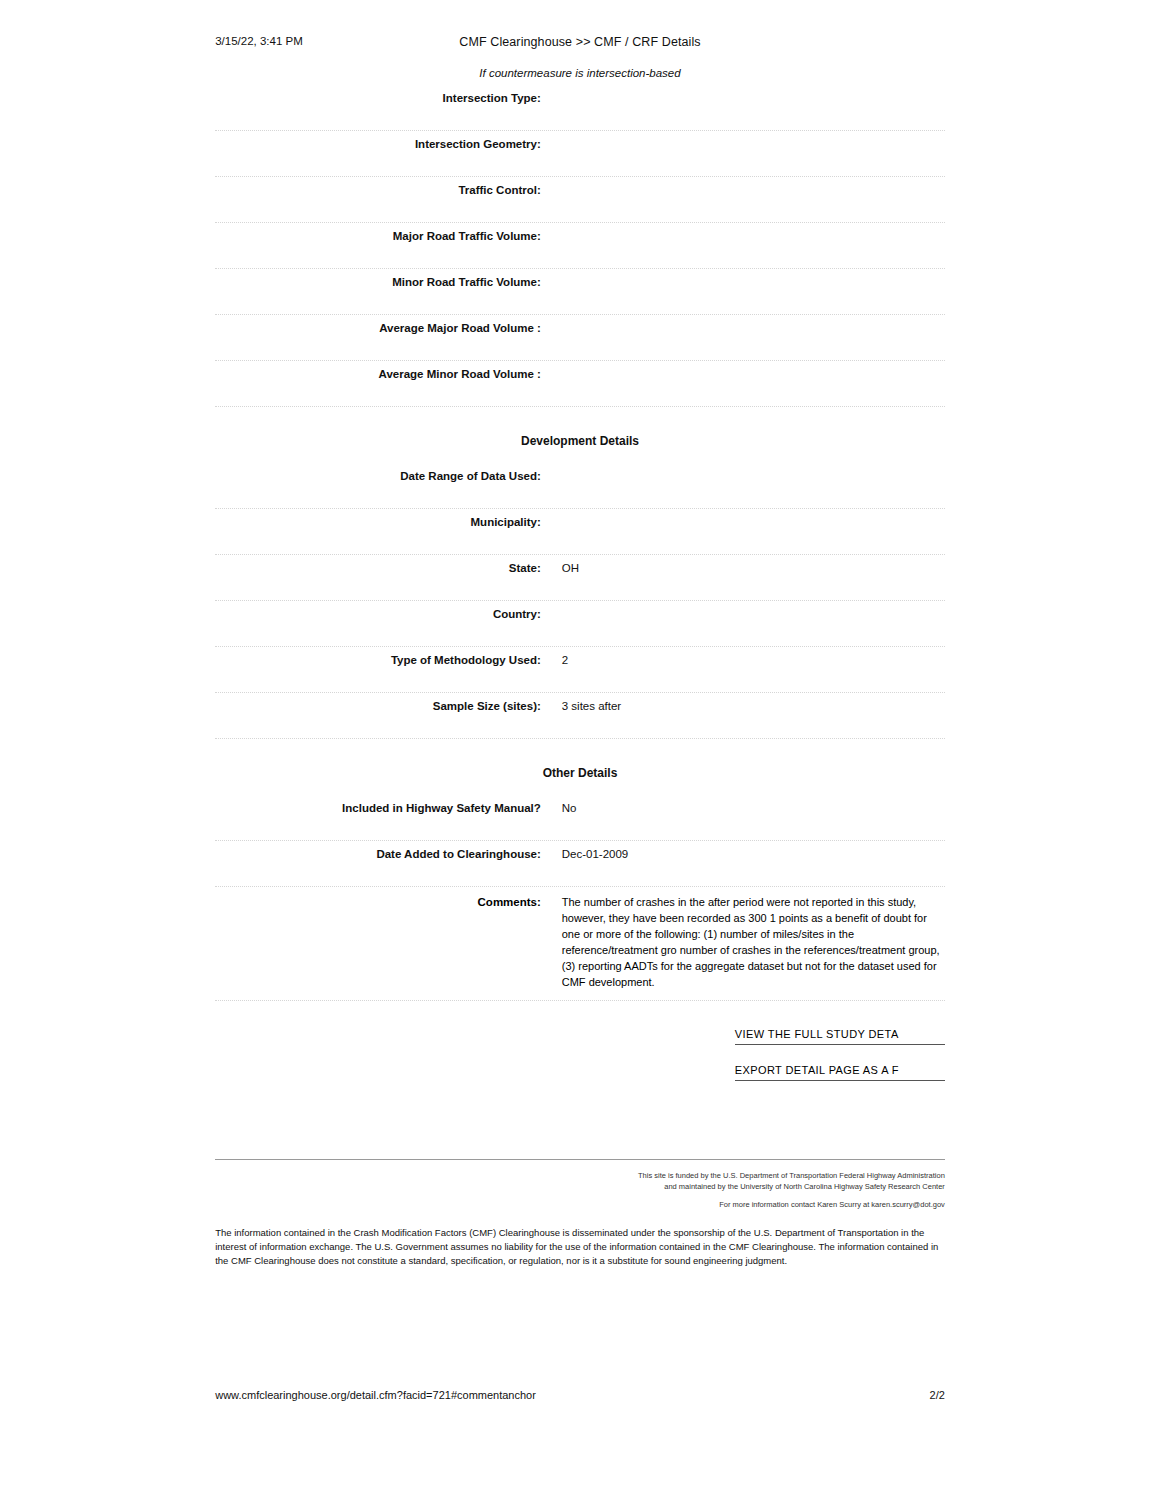3/15/22, 3:41 PM
CMF Clearinghouse >> CMF / CRF Details
If countermeasure is intersection-based
Intersection Type:
Intersection Geometry:
Traffic Control:
Major Road Traffic Volume:
Minor Road Traffic Volume:
Average Major Road Volume :
Average Minor Road Volume :
Development Details
Date Range of Data Used:
Municipality:
State:
OH
Country:
Type of Methodology Used:
2
Sample Size (sites):
3 sites after
Other Details
Included in Highway Safety Manual?
No
Date Added to Clearinghouse:
Dec-01-2009
Comments:
The number of crashes in the after period were not reported in this study, however, they have been recorded as 300 1 points as a benefit of doubt for one or more of the following: (1) number of miles/sites in the reference/treatment gro number of crashes in the references/treatment group, (3) reporting AADTs for the aggregate dataset but not for the dataset used for CMF development.
VIEW THE FULL STUDY DETA
EXPORT DETAIL PAGE AS A F
This site is funded by the U.S. Department of Transportation Federal Highway Administration
and maintained by the University of North Carolina Highway Safety Research Center
For more information contact Karen Scurry at karen.scurry@dot.gov
The information contained in the Crash Modification Factors (CMF) Clearinghouse is disseminated under the sponsorship of the U.S. Department of Transportation in the interest of information exchange. The U.S. Government assumes no liability for the use of the information contained in the CMF Clearinghouse. The information contained in the CMF Clearinghouse does not constitute a standard, specification, or regulation, nor is it a substitute for sound engineering judgment.
www.cmfclearinghouse.org/detail.cfm?facid=721#commentanchor
2/2